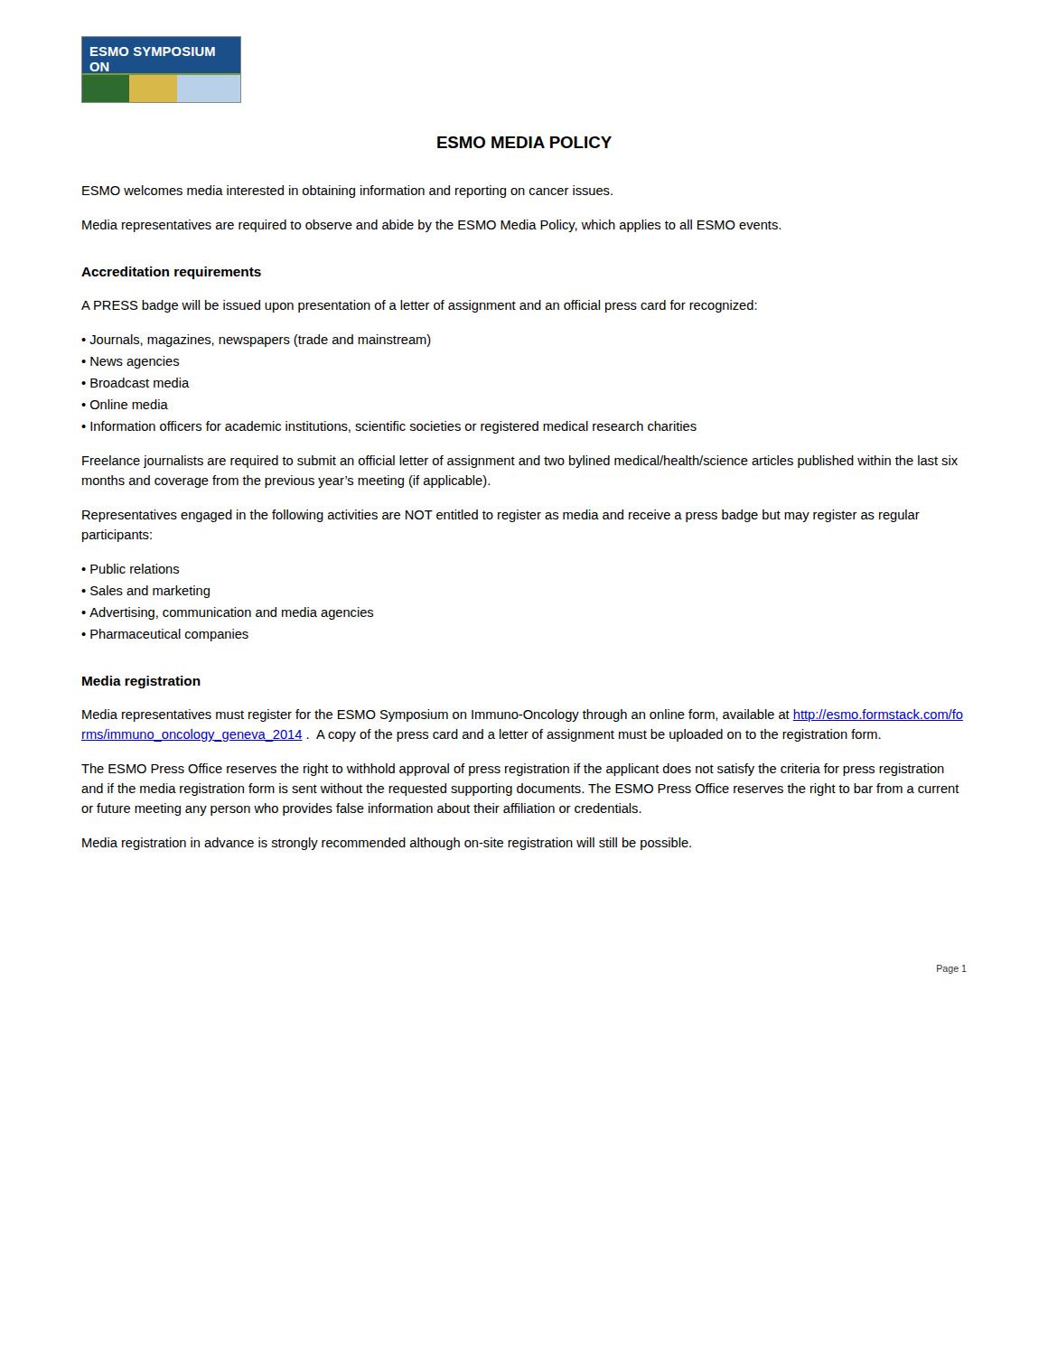ESMO SYMPOSIUM ON
IMMUNO-ONCOLOGY
ESMO MEDIA POLICY
ESMO welcomes media interested in obtaining information and reporting on cancer issues.
Media representatives are required to observe and abide by the ESMO Media Policy, which applies to all ESMO events.
Accreditation requirements
A PRESS badge will be issued upon presentation of a letter of assignment and an official press card for recognized:
Journals, magazines, newspapers (trade and mainstream)
News agencies
Broadcast media
Online media
Information officers for academic institutions, scientific societies or registered medical research charities
Freelance journalists are required to submit an official letter of assignment and two bylined medical/health/science articles published within the last six months and coverage from the previous year’s meeting (if applicable).
Representatives engaged in the following activities are NOT entitled to register as media and receive a press badge but may register as regular participants:
Public relations
Sales and marketing
Advertising, communication and media agencies
Pharmaceutical companies
Media registration
Media representatives must register for the ESMO Symposium on Immuno-Oncology through an online form, available at http://esmo.formstack.com/forms/immuno_oncology_geneva_2014 . A copy of the press card and a letter of assignment must be uploaded on to the registration form.
The ESMO Press Office reserves the right to withhold approval of press registration if the applicant does not satisfy the criteria for press registration and if the media registration form is sent without the requested supporting documents. The ESMO Press Office reserves the right to bar from a current or future meeting any person who provides false information about their affiliation or credentials.
Media registration in advance is strongly recommended although on-site registration will still be possible.
Page 1